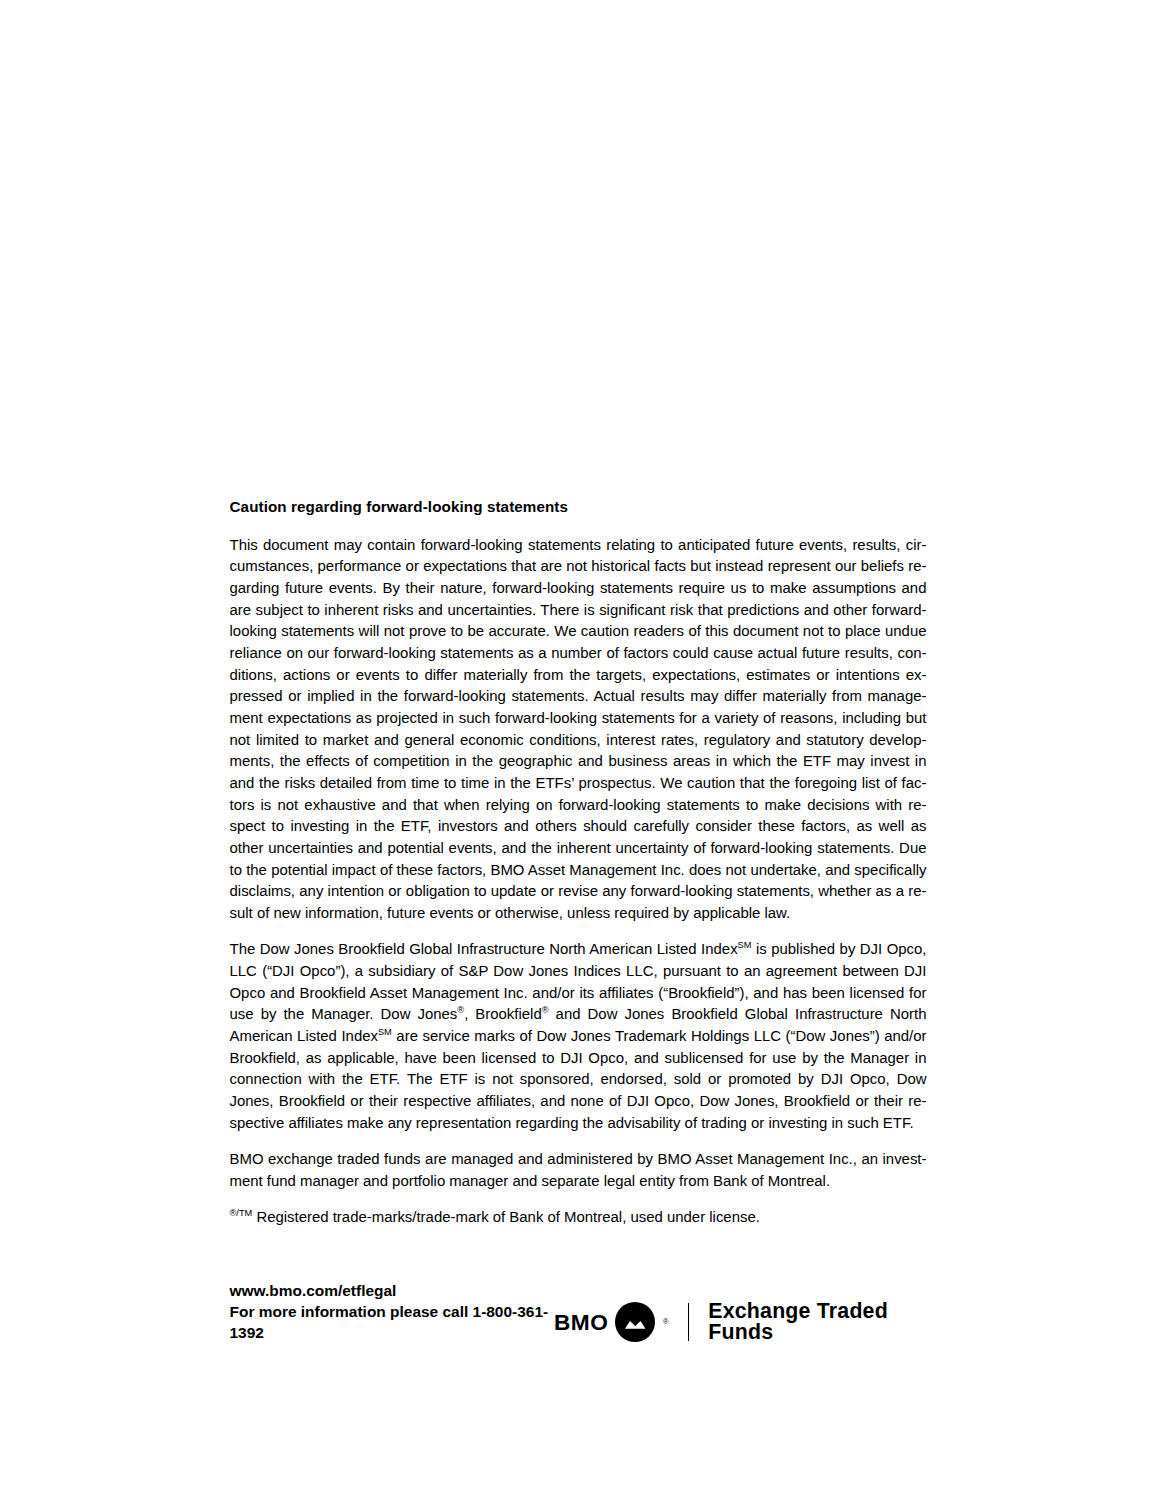Caution regarding forward-looking statements
This document may contain forward-looking statements relating to anticipated future events, results, circumstances, performance or expectations that are not historical facts but instead represent our beliefs regarding future events. By their nature, forward-looking statements require us to make assumptions and are subject to inherent risks and uncertainties. There is significant risk that predictions and other forward-looking statements will not prove to be accurate. We caution readers of this document not to place undue reliance on our forward-looking statements as a number of factors could cause actual future results, conditions, actions or events to differ materially from the targets, expectations, estimates or intentions expressed or implied in the forward-looking statements. Actual results may differ materially from management expectations as projected in such forward-looking statements for a variety of reasons, including but not limited to market and general economic conditions, interest rates, regulatory and statutory developments, the effects of competition in the geographic and business areas in which the ETF may invest in and the risks detailed from time to time in the ETFs’ prospectus. We caution that the foregoing list of factors is not exhaustive and that when relying on forward-looking statements to make decisions with respect to investing in the ETF, investors and others should carefully consider these factors, as well as other uncertainties and potential events, and the inherent uncertainty of forward-looking statements. Due to the potential impact of these factors, BMO Asset Management Inc. does not undertake, and specifically disclaims, any intention or obligation to update or revise any forward-looking statements, whether as a result of new information, future events or otherwise, unless required by applicable law.
The Dow Jones Brookfield Global Infrastructure North American Listed IndexSM is published by DJI Opco, LLC (“DJI Opco”), a subsidiary of S&P Dow Jones Indices LLC, pursuant to an agreement between DJI Opco and Brookfield Asset Management Inc. and/or its affiliates (“Brookfield”), and has been licensed for use by the Manager. Dow Jones®, Brookfield® and Dow Jones Brookfield Global Infrastructure North American Listed IndexSM are service marks of Dow Jones Trademark Holdings LLC (“Dow Jones”) and/or Brookfield, as applicable, have been licensed to DJI Opco, and sublicensed for use by the Manager in connection with the ETF. The ETF is not sponsored, endorsed, sold or promoted by DJI Opco, Dow Jones, Brookfield or their respective affiliates, and none of DJI Opco, Dow Jones, Brookfield or their respective affiliates make any representation regarding the advisability of trading or investing in such ETF.
BMO exchange traded funds are managed and administered by BMO Asset Management Inc., an investment fund manager and portfolio manager and separate legal entity from Bank of Montreal.
®/TM Registered trade-marks/trade-mark of Bank of Montreal, used under license.
www.bmo.com/etflegal
For more information please call 1-800-361-1392
BMO ®
Exchange Traded Funds